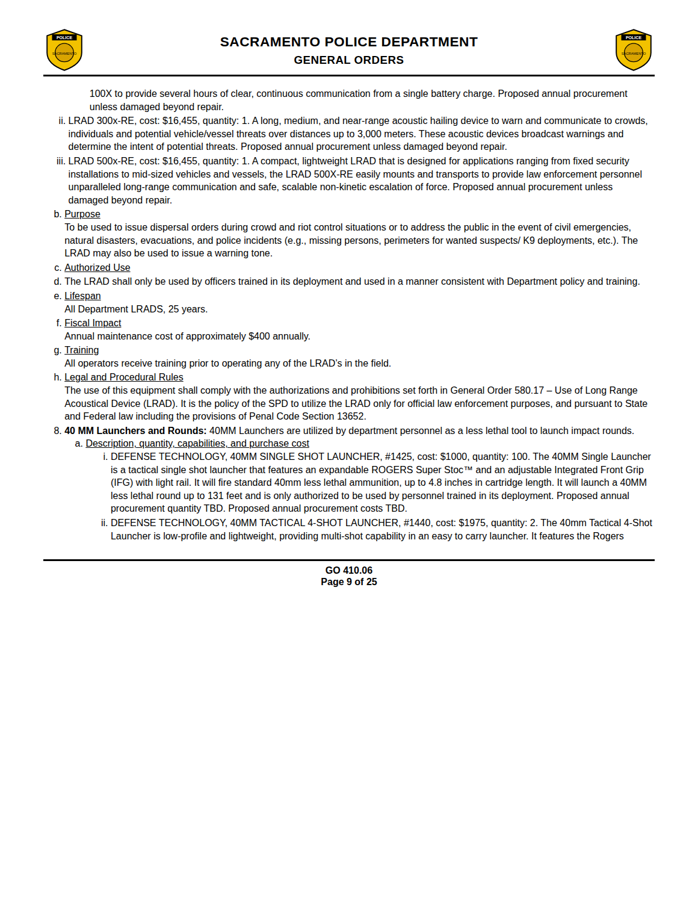SACRAMENTO POLICE DEPARTMENT
GENERAL ORDERS
100X to provide several hours of clear, continuous communication from a single battery charge. Proposed annual procurement unless damaged beyond repair.
LRAD 300x-RE, cost: $16,455, quantity: 1. A long, medium, and near-range acoustic hailing device to warn and communicate to crowds, individuals and potential vehicle/vessel threats over distances up to 3,000 meters. These acoustic devices broadcast warnings and determine the intent of potential threats. Proposed annual procurement unless damaged beyond repair.
LRAD 500x-RE, cost: $16,455, quantity: 1. A compact, lightweight LRAD that is designed for applications ranging from fixed security installations to mid-sized vehicles and vessels, the LRAD 500X-RE easily mounts and transports to provide law enforcement personnel unparalleled long-range communication and safe, scalable non-kinetic escalation of force. Proposed annual procurement unless damaged beyond repair.
Purpose
To be used to issue dispersal orders during crowd and riot control situations or to address the public in the event of civil emergencies, natural disasters, evacuations, and police incidents (e.g., missing persons, perimeters for wanted suspects/ K9 deployments, etc.). The LRAD may also be used to issue a warning tone.
Authorized Use
The LRAD shall only be used by officers trained in its deployment and used in a manner consistent with Department policy and training.
Lifespan
All Department LRADS, 25 years.
Fiscal Impact
Annual maintenance cost of approximately $400 annually.
Training
All operators receive training prior to operating any of the LRAD’s in the field.
Legal and Procedural Rules
The use of this equipment shall comply with the authorizations and prohibitions set forth in General Order 580.17 – Use of Long Range Acoustical Device (LRAD). It is the policy of the SPD to utilize the LRAD only for official law enforcement purposes, and pursuant to State and Federal law including the provisions of Penal Code Section 13652.
40 MM Launchers and Rounds: 40MM Launchers are utilized by department personnel as a less lethal tool to launch impact rounds.
Description, quantity, capabilities, and purchase cost
DEFENSE TECHNOLOGY, 40MM SINGLE SHOT LAUNCHER, #1425, cost: $1000, quantity: 100. The 40MM Single Launcher is a tactical single shot launcher that features an expandable ROGERS Super Stoc™ and an adjustable Integrated Front Grip (IFG) with light rail. It will fire standard 40mm less lethal ammunition, up to 4.8 inches in cartridge length. It will launch a 40MM less lethal round up to 131 feet and is only authorized to be used by personnel trained in its deployment. Proposed annual procurement quantity TBD. Proposed annual procurement costs TBD.
DEFENSE TECHNOLOGY, 40MM TACTICAL 4-SHOT LAUNCHER, #1440, cost: $1975, quantity: 2. The 40mm Tactical 4-Shot Launcher is low-profile and lightweight, providing multi-shot capability in an easy to carry launcher. It features the Rogers
GO 410.06
Page 9 of 25